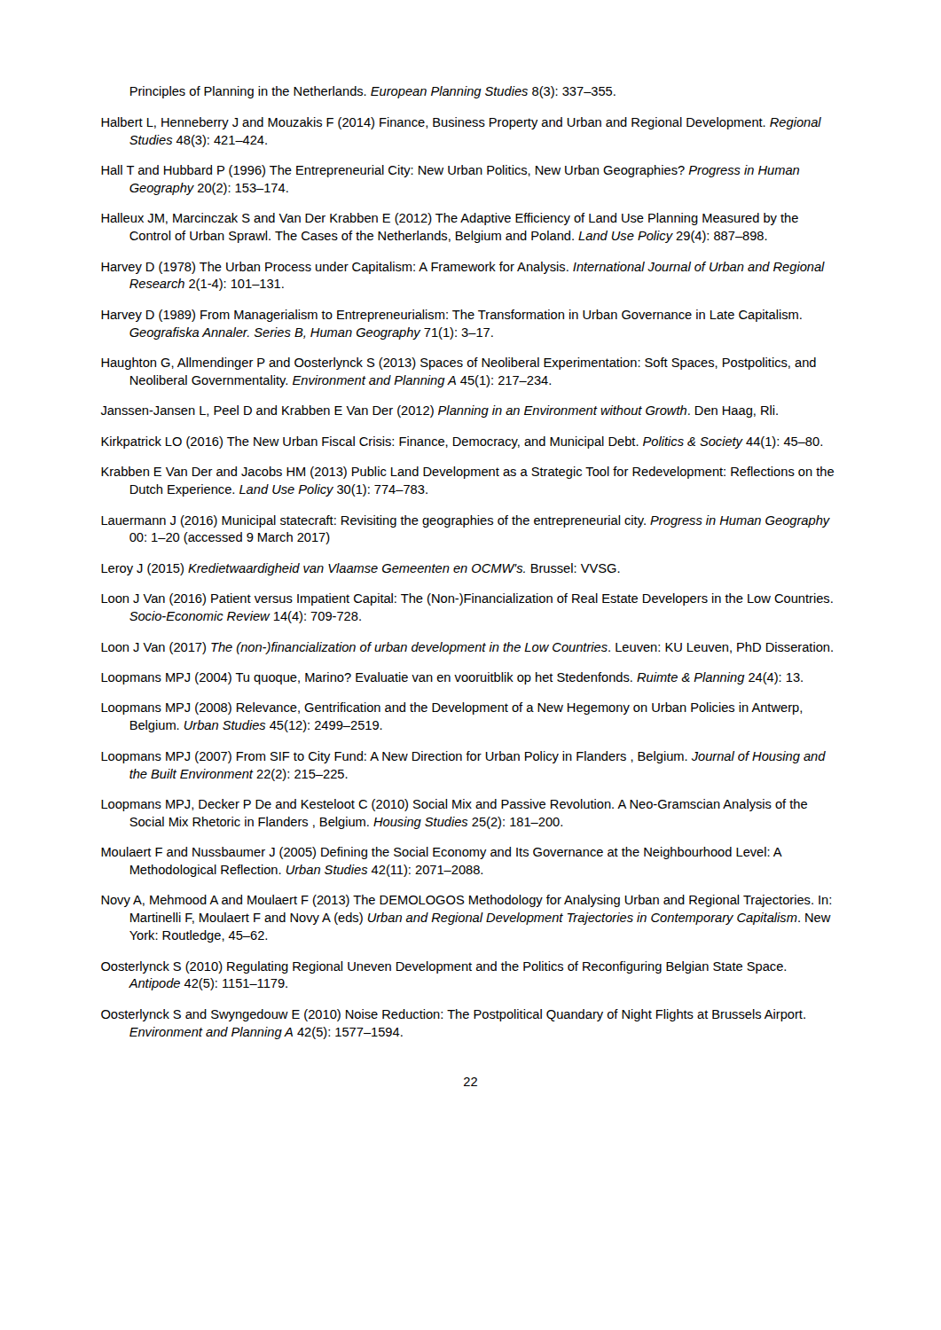Principles of Planning in the Netherlands. European Planning Studies 8(3): 337–355.
Halbert L, Henneberry J and Mouzakis F (2014) Finance, Business Property and Urban and Regional Development. Regional Studies 48(3): 421–424.
Hall T and Hubbard P (1996) The Entrepreneurial City: New Urban Politics, New Urban Geographies? Progress in Human Geography 20(2): 153–174.
Halleux JM, Marcinczak S and Van Der Krabben E (2012) The Adaptive Efficiency of Land Use Planning Measured by the Control of Urban Sprawl. The Cases of the Netherlands, Belgium and Poland. Land Use Policy 29(4): 887–898.
Harvey D (1978) The Urban Process under Capitalism: A Framework for Analysis. International Journal of Urban and Regional Research 2(1-4): 101–131.
Harvey D (1989) From Managerialism to Entrepreneurialism: The Transformation in Urban Governance in Late Capitalism. Geografiska Annaler. Series B, Human Geography 71(1): 3–17.
Haughton G, Allmendinger P and Oosterlynck S (2013) Spaces of Neoliberal Experimentation: Soft Spaces, Postpolitics, and Neoliberal Governmentality. Environment and Planning A 45(1): 217–234.
Janssen-Jansen L, Peel D and Krabben E Van Der (2012) Planning in an Environment without Growth. Den Haag, Rli.
Kirkpatrick LO (2016) The New Urban Fiscal Crisis: Finance, Democracy, and Municipal Debt. Politics & Society 44(1): 45–80.
Krabben E Van Der and Jacobs HM (2013) Public Land Development as a Strategic Tool for Redevelopment: Reflections on the Dutch Experience. Land Use Policy 30(1): 774–783.
Lauermann J (2016) Municipal statecraft: Revisiting the geographies of the entrepreneurial city. Progress in Human Geography 00: 1–20 (accessed 9 March 2017)
Leroy J (2015) Kredietwaardigheid van Vlaamse Gemeenten en OCMW's. Brussel: VVSG.
Loon J Van (2016) Patient versus Impatient Capital: The (Non-)Financialization of Real Estate Developers in the Low Countries. Socio-Economic Review 14(4): 709-728.
Loon J Van (2017) The (non-)financialization of urban development in the Low Countries. Leuven: KU Leuven, PhD Disseration.
Loopmans MPJ (2004) Tu quoque, Marino? Evaluatie van en vooruitblik op het Stedenfonds. Ruimte & Planning 24(4): 13.
Loopmans MPJ (2008) Relevance, Gentrification and the Development of a New Hegemony on Urban Policies in Antwerp, Belgium. Urban Studies 45(12): 2499–2519.
Loopmans MPJ (2007) From SIF to City Fund: A New Direction for Urban Policy in Flanders , Belgium. Journal of Housing and the Built Environment 22(2): 215–225.
Loopmans MPJ, Decker P De and Kesteloot C (2010) Social Mix and Passive Revolution. A Neo-Gramscian Analysis of the Social Mix Rhetoric in Flanders , Belgium. Housing Studies 25(2): 181–200.
Moulaert F and Nussbaumer J (2005) Defining the Social Economy and Its Governance at the Neighbourhood Level: A Methodological Reflection. Urban Studies 42(11): 2071–2088.
Novy A, Mehmood A and Moulaert F (2013) The DEMOLOGOS Methodology for Analysing Urban and Regional Trajectories. In: Martinelli F, Moulaert F and Novy A (eds) Urban and Regional Development Trajectories in Contemporary Capitalism. New York: Routledge, 45–62.
Oosterlynck S (2010) Regulating Regional Uneven Development and the Politics of Reconfiguring Belgian State Space. Antipode 42(5): 1151–1179.
Oosterlynck S and Swyngedouw E (2010) Noise Reduction: The Postpolitical Quandary of Night Flights at Brussels Airport. Environment and Planning A 42(5): 1577–1594.
22